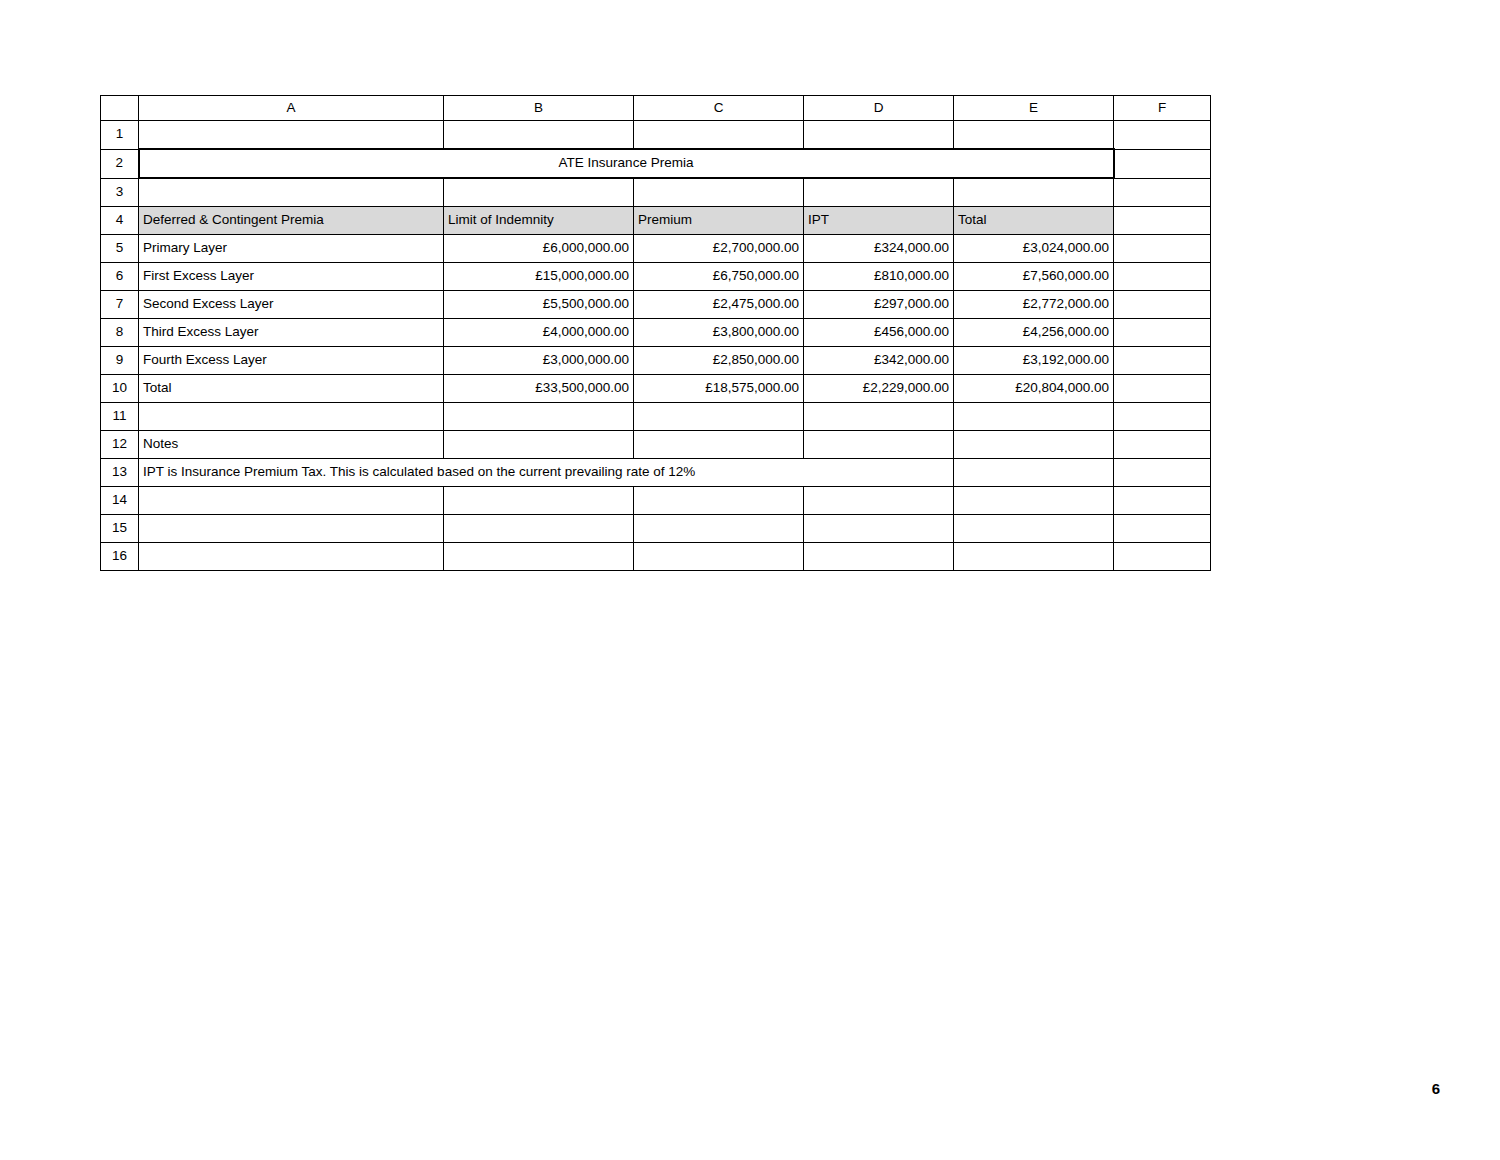| | A | B | C | D | E | F |
| --- | --- | --- | --- | --- | --- | --- |
| 1 | | | | | | |
| 2 | ATE Insurance Premia | |
| 3 | | | | | | |
| 4 | Deferred & Contingent Premia | Limit of Indemnity | Premium | IPT | Total | |
| 5 | Primary Layer | £6,000,000.00 | £2,700,000.00 | £324,000.00 | £3,024,000.00 | |
| 6 | First Excess Layer | £15,000,000.00 | £6,750,000.00 | £810,000.00 | £7,560,000.00 | |
| 7 | Second Excess Layer | £5,500,000.00 | £2,475,000.00 | £297,000.00 | £2,772,000.00 | |
| 8 | Third Excess Layer | £4,000,000.00 | £3,800,000.00 | £456,000.00 | £4,256,000.00 | |
| 9 | Fourth Excess Layer | £3,000,000.00 | £2,850,000.00 | £342,000.00 | £3,192,000.00 | |
| 10 | Total | £33,500,000.00 | £18,575,000.00 | £2,229,000.00 | £20,804,000.00 | |
| 11 | | | | | | |
| 12 | Notes | | | | | |
| 13 | IPT is Insurance Premium Tax. This is calculated based on the current prevailing rate of 12% | | |
| 14 | | | | | | |
| 15 | | | | | | |
| 16 | | | | | | |
6